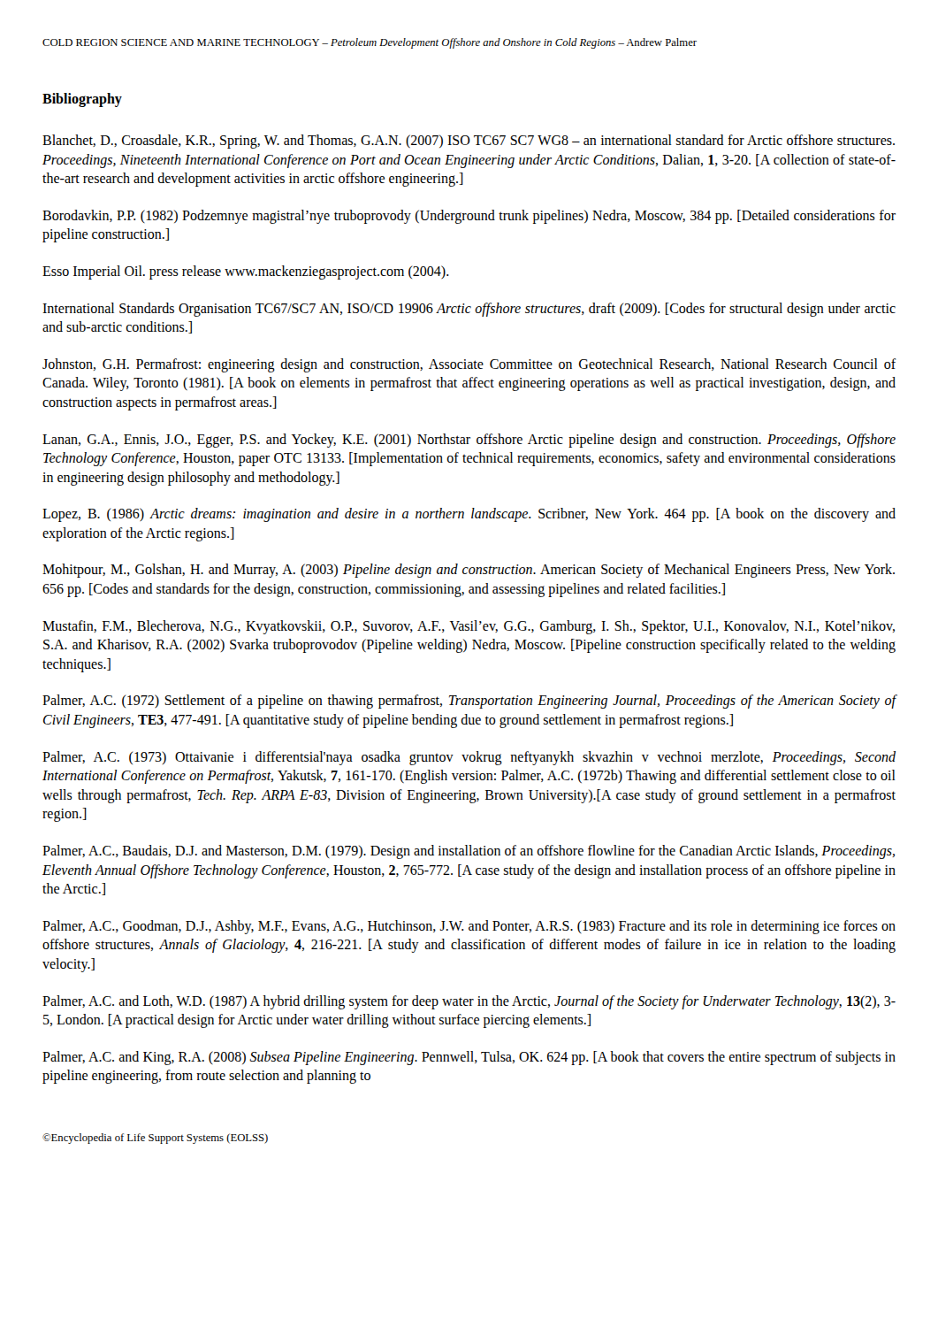COLD REGION SCIENCE AND MARINE TECHNOLOGY – Petroleum Development Offshore and Onshore in Cold Regions – Andrew Palmer
Bibliography
Blanchet, D., Croasdale, K.R., Spring, W. and Thomas, G.A.N. (2007) ISO TC67 SC7 WG8 – an international standard for Arctic offshore structures. Proceedings, Nineteenth International Conference on Port and Ocean Engineering under Arctic Conditions, Dalian, 1, 3-20. [A collection of state-of-the-art research and development activities in arctic offshore engineering.]
Borodavkin, P.P. (1982) Podzemnye magistral’nye truboprovody (Underground trunk pipelines) Nedra, Moscow, 384 pp. [Detailed considerations for pipeline construction.]
Esso Imperial Oil. press release www.mackenziegasproject.com (2004).
International Standards Organisation TC67/SC7 AN, ISO/CD 19906 Arctic offshore structures, draft (2009). [Codes for structural design under arctic and sub-arctic conditions.]
Johnston, G.H. Permafrost: engineering design and construction, Associate Committee on Geotechnical Research, National Research Council of Canada. Wiley, Toronto (1981). [A book on elements in permafrost that affect engineering operations as well as practical investigation, design, and construction aspects in permafrost areas.]
Lanan, G.A., Ennis, J.O., Egger, P.S. and Yockey, K.E. (2001) Northstar offshore Arctic pipeline design and construction. Proceedings, Offshore Technology Conference, Houston, paper OTC 13133. [Implementation of technical requirements, economics, safety and environmental considerations in engineering design philosophy and methodology.]
Lopez, B. (1986) Arctic dreams: imagination and desire in a northern landscape. Scribner, New York. 464 pp. [A book on the discovery and exploration of the Arctic regions.]
Mohitpour, M., Golshan, H. and Murray, A. (2003) Pipeline design and construction. American Society of Mechanical Engineers Press, New York. 656 pp. [Codes and standards for the design, construction, commissioning, and assessing pipelines and related facilities.]
Mustafin, F.M., Blecherova, N.G., Kvyatkovskii, O.P., Suvorov, A.F., Vasil’ev, G.G., Gamburg, I. Sh., Spektor, U.I., Konovalov, N.I., Kotel’nikov, S.A. and Kharisov, R.A. (2002) Svarka truboprovodov (Pipeline welding) Nedra, Moscow. [Pipeline construction specifically related to the welding techniques.]
Palmer, A.C. (1972) Settlement of a pipeline on thawing permafrost, Transportation Engineering Journal, Proceedings of the American Society of Civil Engineers, TE3, 477-491. [A quantitative study of pipeline bending due to ground settlement in permafrost regions.]
Palmer, A.C. (1973) Ottaivanie i differentsial'naya osadka gruntov vokrug neftyanykh skvazhin v vechnoi merzlote, Proceedings, Second International Conference on Permafrost, Yakutsk, 7, 161-170. (English version: Palmer, A.C. (1972b) Thawing and differential settlement close to oil wells through permafrost, Tech. Rep. ARPA E-83, Division of Engineering, Brown University).[A case study of ground settlement in a permafrost region.]
Palmer, A.C., Baudais, D.J. and Masterson, D.M. (1979). Design and installation of an offshore flowline for the Canadian Arctic Islands, Proceedings, Eleventh Annual Offshore Technology Conference, Houston, 2, 765-772. [A case study of the design and installation process of an offshore pipeline in the Arctic.]
Palmer, A.C., Goodman, D.J., Ashby, M.F., Evans, A.G., Hutchinson, J.W. and Ponter, A.R.S. (1983) Fracture and its role in determining ice forces on offshore structures, Annals of Glaciology, 4, 216-221. [A study and classification of different modes of failure in ice in relation to the loading velocity.]
Palmer, A.C. and Loth, W.D. (1987) A hybrid drilling system for deep water in the Arctic, Journal of the Society for Underwater Technology, 13(2), 3-5, London. [A practical design for Arctic under water drilling without surface piercing elements.]
Palmer, A.C. and King, R.A. (2008) Subsea Pipeline Engineering. Pennwell, Tulsa, OK. 624 pp. [A book that covers the entire spectrum of subjects in pipeline engineering, from route selection and planning to
©Encyclopedia of Life Support Systems (EOLSS)